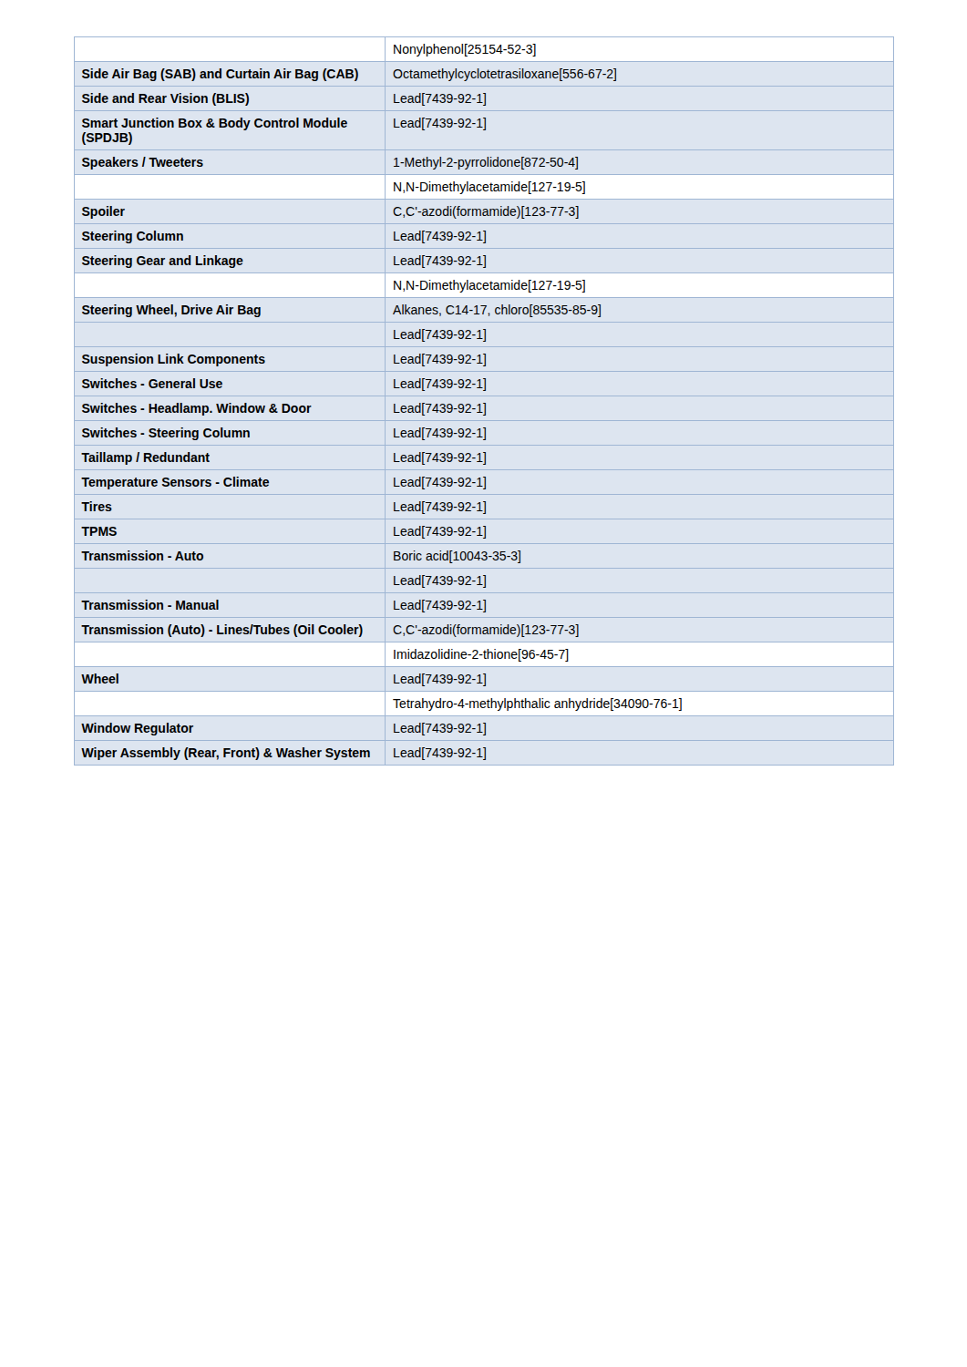| | Nonylphenol[25154-52-3] |
| Side Air Bag (SAB) and Curtain Air Bag (CAB) | Octamethylcyclotetrasiloxane[556-67-2] |
| Side and Rear Vision (BLIS) | Lead[7439-92-1] |
| Smart Junction Box & Body Control Module (SPDJB) | Lead[7439-92-1] |
| Speakers / Tweeters | 1-Methyl-2-pyrrolidone[872-50-4] |
| | N,N-Dimethylacetamide[127-19-5] |
| Spoiler | C,C'-azodi(formamide)[123-77-3] |
| Steering Column | Lead[7439-92-1] |
| Steering Gear and Linkage | Lead[7439-92-1] |
| | N,N-Dimethylacetamide[127-19-5] |
| Steering Wheel, Drive Air Bag | Alkanes, C14-17, chloro[85535-85-9] |
| | Lead[7439-92-1] |
| Suspension Link Components | Lead[7439-92-1] |
| Switches - General Use | Lead[7439-92-1] |
| Switches - Headlamp. Window & Door | Lead[7439-92-1] |
| Switches - Steering Column | Lead[7439-92-1] |
| Taillamp / Redundant | Lead[7439-92-1] |
| Temperature Sensors - Climate | Lead[7439-92-1] |
| Tires | Lead[7439-92-1] |
| TPMS | Lead[7439-92-1] |
| Transmission - Auto | Boric acid[10043-35-3] |
| | Lead[7439-92-1] |
| Transmission - Manual | Lead[7439-92-1] |
| Transmission (Auto) - Lines/Tubes (Oil Cooler) | C,C'-azodi(formamide)[123-77-3] |
| | Imidazolidine-2-thione[96-45-7] |
| Wheel | Lead[7439-92-1] |
| | Tetrahydro-4-methylphthalic anhydride[34090-76-1] |
| Window Regulator | Lead[7439-92-1] |
| Wiper Assembly (Rear, Front) & Washer System | Lead[7439-92-1] |